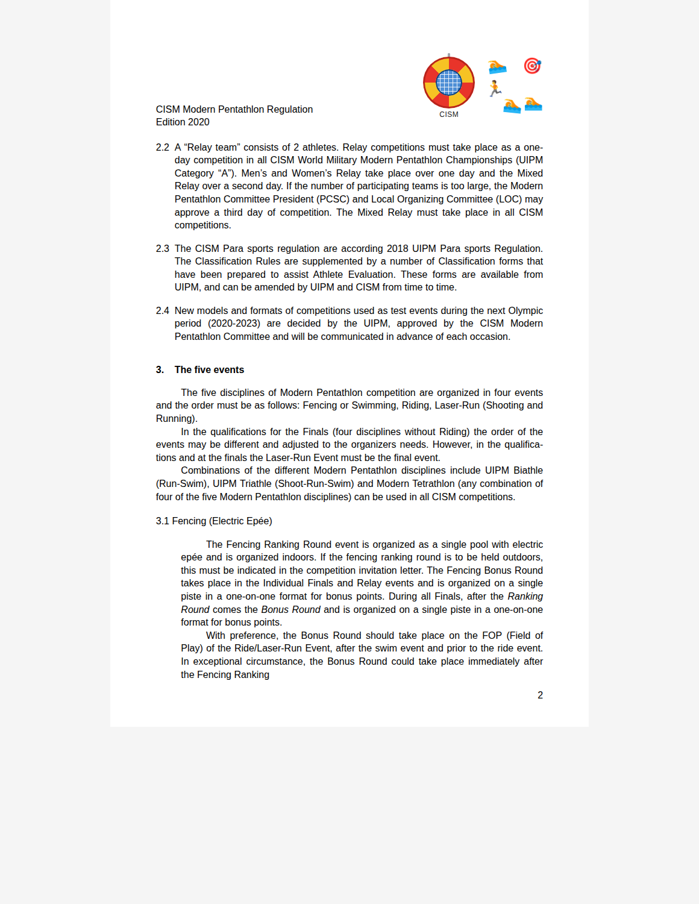CISM
🏊 🎯 🏃 🏊 🏊
CISM Modern Pentathlon Regulation
Edition 2020
2.2 A “Relay team” consists of 2 athletes. Relay competitions must take place as a one-day competition in all CISM World Military Modern Pentathlon Championships (UIPM Category “A”). Men’s and Women’s Relay take place over one day and the Mixed Relay over a second day. If the number of participating teams is too large, the Modern Pentathlon Committee President (PCSC) and Local Organizing Committee (LOC) may approve a third day of competition. The Mixed Relay must take place in all CISM competitions.
2.3 The CISM Para sports regulation are according 2018 UIPM Para sports Regulation. The Classification Rules are supplemented by a number of Classification forms that have been prepared to assist Athlete Evaluation. These forms are available from UIPM, and can be amended by UIPM and CISM from time to time.
2.4 New models and formats of competitions used as test events during the next Olympic period (2020-2023) are decided by the UIPM, approved by the CISM Modern Pentathlon Committee and will be communicated in advance of each occasion.
3. The five events
The five disciplines of Modern Pentathlon competition are organized in four events and the order must be as follows: Fencing or Swimming, Riding, Laser-Run (Shooting and Running).
In the qualifications for the Finals (four disciplines without Riding) the order of the events may be different and adjusted to the organizers needs. However, in the qualifications and at the finals the Laser-Run Event must be the final event.
Combinations of the different Modern Pentathlon disciplines include UIPM Biathle (Run-Swim), UIPM Triathle (Shoot-Run-Swim) and Modern Tetrathlon (any combination of four of the five Modern Pentathlon disciplines) can be used in all CISM competitions.
3.1 Fencing (Electric Epée)
The Fencing Ranking Round event is organized as a single pool with electric epée and is organized indoors. If the fencing ranking round is to be held outdoors, this must be indicated in the competition invitation letter. The Fencing Bonus Round takes place in the Individual Finals and Relay events and is organized on a single piste in a one-on-one format for bonus points. During all Finals, after the Ranking Round comes the Bonus Round and is organized on a single piste in a one-on-one format for bonus points.
With preference, the Bonus Round should take place on the FOP (Field of Play) of the Ride/Laser-Run Event, after the swim event and prior to the ride event. In exceptional circumstance, the Bonus Round could take place immediately after the Fencing Ranking
2